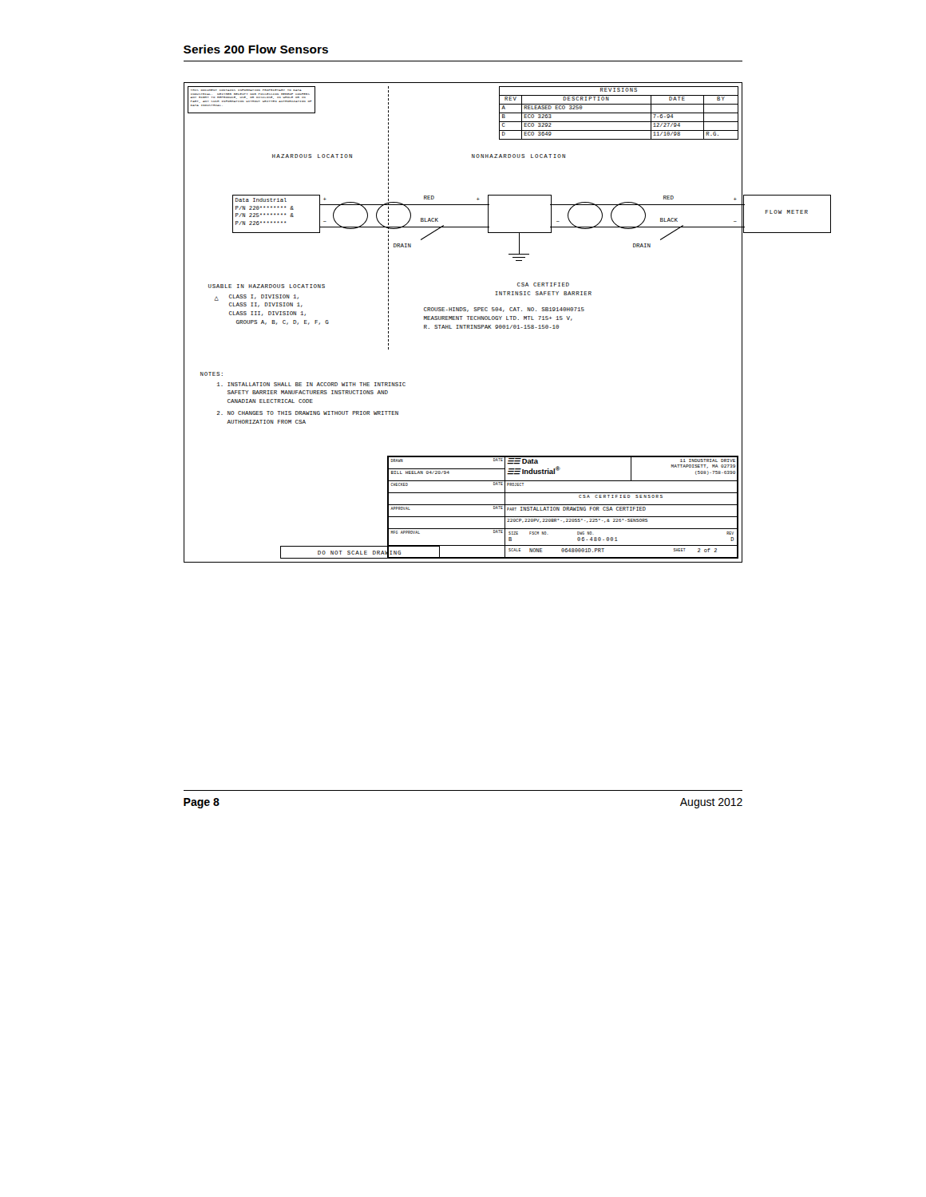Series 200 Flow Sensors
THIS DOCUMENT CONTAINS INFORMATION PROPRIETARY TO DATA INDUSTRIAL. NEITHER RECEIPT NOR POSSESSION HEREOF CONFERS ANY RIGHT TO REPRODUCE, USE, OR DISCLOSE, IN WHOLE OR IN PART, ANY SUCH INFORMATION WITHOUT WRITTEN AUTHORIZATION OF DATA INDUSTRIAL.
| REVISIONS |
| --- |
| REV | DESCRIPTION | DATE | BY |
| A | RELEASED ECO 3250 | | |
| B | ECO 3263 | 7-6-94 | |
| C | ECO 3292 | 12/27/94 | |
| D | ECO 3649 | 11/10/98 | R.G. |
HAZARDOUS LOCATION
NONHAZARDOUS LOCATION
Data Industrial
P/N 220******** &
P/N 225******** &
P/N 226********
+
−
+
−
FLOW METER
+
−
RED
BLACK
RED
BLACK
DRAIN
DRAIN
USABLE IN HAZARDOUS LOCATIONS
△
CLASS I, DIVISION 1,
CLASS II, DIVISION 1,
CLASS III, DIVISION 1,
GROUPS A, B, C, D, E, F, G
CSA CERTIFIED
INTRINSIC SAFETY BARRIER
CROUSE-HINDS, SPEC 504, CAT. NO. SB19140H0715
MEASUREMENT TECHNOLOGY LTD. MTL 715+ 15 V,
R. STAHL INTRINSPAK 9001/01-158-150-10
NOTES:
INSTALLATION SHALL BE IN ACCORD WITH THE INTRINSIC
SAFETY BARRIER MANUFACTURERS INSTRUCTIONS AND
CANADIAN ELECTRICAL CODE
NO CHANGES TO THIS DRAWING WITHOUT PRIOR WRITTEN
AUTHORIZATION FROM CSA
DO NOT SCALE DRAWING
| DRAWN DATE | ☰☰ Data ☰☰ Industrial ® | 11 INDUSTRIAL DRIVE MATTAPOISETT, MA 02739 (508)-758-6390 |
| BILL HEELAN 04/20/94 |
| CHECKED DATE | PROJECT |
| | CSA CERTIFIED SENSORS |
| APPROVAL DATE | PART INSTALLATION DRAWING FOR CSA CERTIFIED |
| | 220CP,220PV,220BR*-,220SS*-,225*-,& 226*-SENSORS |
| MFG APPROVAL DATE | / SIZE B / FSCM NO. / DWG NO. 06-480-001 / REV D / |
| | / SCALE / NONE / 06480001D.PRT / SHEET / 2 of 2 / |
Page 8 August 2012